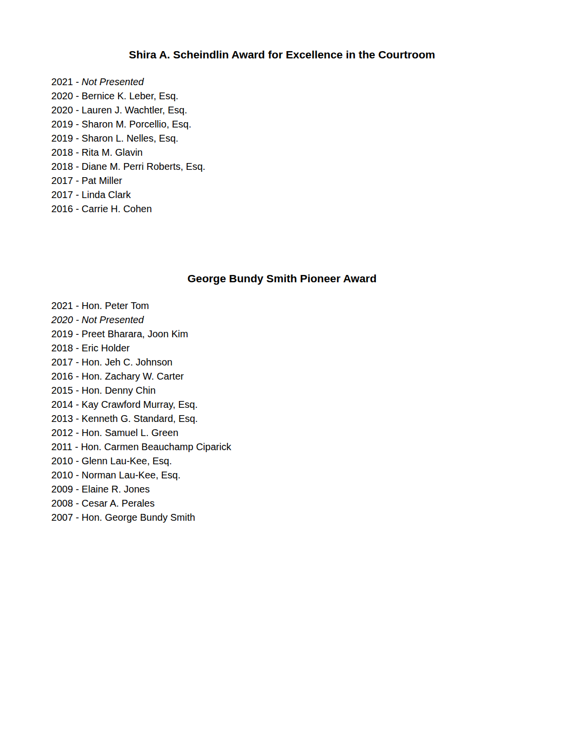Shira A. Scheindlin Award for Excellence in the Courtroom
2021 - Not Presented
2020 - Bernice K. Leber, Esq.
2020 - Lauren J. Wachtler, Esq.
2019 - Sharon M. Porcellio, Esq.
2019 - Sharon L. Nelles, Esq.
2018 - Rita M. Glavin
2018 - Diane M. Perri Roberts, Esq.
2017 - Pat Miller
2017 - Linda Clark
2016 - Carrie H. Cohen
George Bundy Smith Pioneer Award
2021 - Hon. Peter Tom
2020 - Not Presented
2019 - Preet Bharara, Joon Kim
2018 - Eric Holder
2017 - Hon. Jeh C. Johnson
2016 - Hon. Zachary W. Carter
2015 - Hon. Denny Chin
2014 - Kay Crawford Murray, Esq.
2013 - Kenneth G. Standard, Esq.
2012 - Hon. Samuel L. Green
2011 - Hon. Carmen Beauchamp Ciparick
2010 - Glenn Lau-Kee, Esq.
2010 - Norman Lau-Kee, Esq.
2009 - Elaine R. Jones
2008 - Cesar A. Perales
2007 - Hon. George Bundy Smith